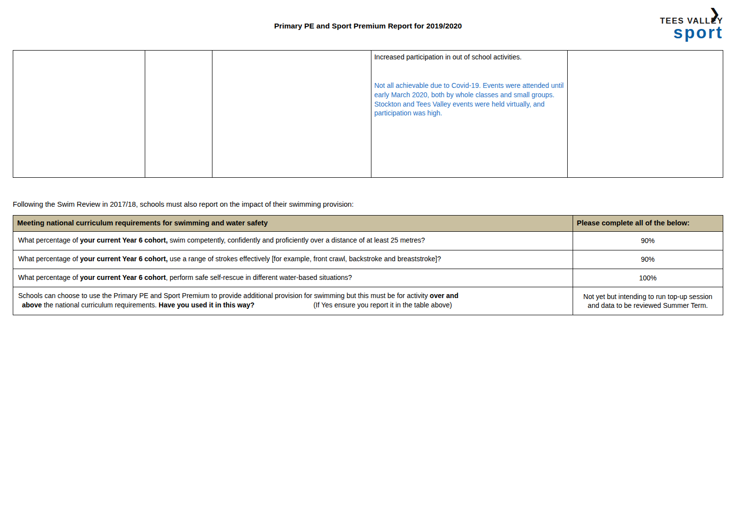❯
TEES VALLEY
sport
Primary PE and Sport Premium Report for 2019/2020
| | | | Increased participation in out of school activities. Not all achievable due to Covid-19. Events were attended until early March 2020, both by whole classes and small groups. Stockton and Tees Valley events were held virtually, and participation was high. | |
Following the Swim Review in 2017/18, schools must also report on the impact of their swimming provision:
| Meeting national curriculum requirements for swimming and water safety | Please complete all of the below: |
| --- | --- |
| What percentage of your current Year 6 cohort, swim competently, confidently and proficiently over a distance of at least 25 metres? | 90% |
| What percentage of your current Year 6 cohort, use a range of strokes effectively [for example, front crawl, backstroke and breaststroke]? | 90% |
| What percentage of your current Year 6 cohort , perform safe self-rescue in different water-based situations? | 100% |
| Schools can choose to use the Primary PE and Sport Premium to provide additional provision for swimming but this must be for activity over and above the national curriculum requirements. Have you used it in this way? (If Yes ensure you report it in the table above) | Not yet but intending to run top-up session and data to be reviewed Summer Term. |